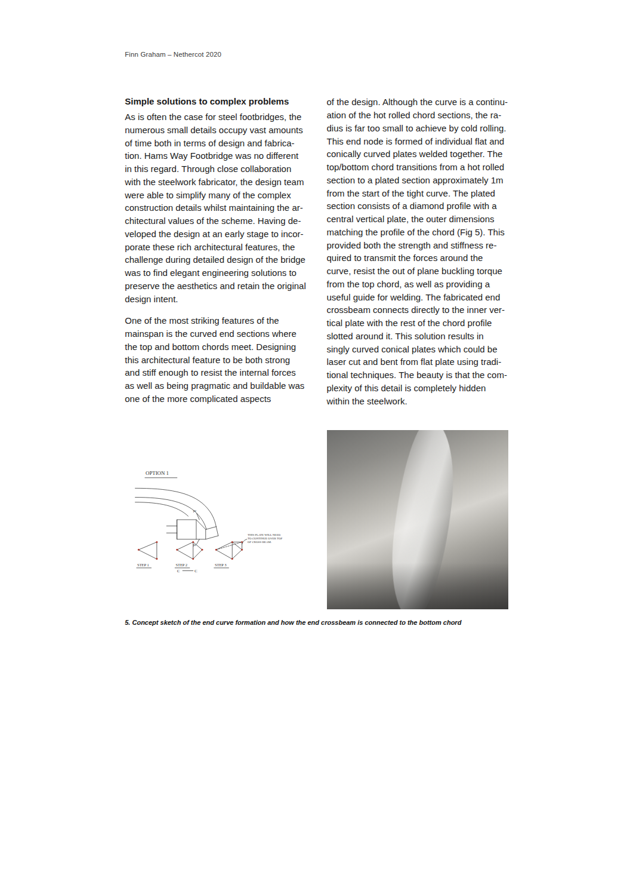Finn Graham – Nethercot 2020
Simple solutions to complex problems
As is often the case for steel footbridges, the numerous small details occupy vast amounts of time both in terms of design and fabrication. Hams Way Footbridge was no different in this regard. Through close collaboration with the steelwork fabricator, the design team were able to simplify many of the complex construction details whilst maintaining the architectural values of the scheme. Having developed the design at an early stage to incorporate these rich architectural features, the challenge during detailed design of the bridge was to find elegant engineering solutions to preserve the aesthetics and retain the original design intent.
One of the most striking features of the mainspan is the curved end sections where the top and bottom chords meet. Designing this architectural feature to be both strong and stiff enough to resist the internal forces as well as being pragmatic and buildable was one of the more complicated aspects
of the design. Although the curve is a continuation of the hot rolled chord sections, the radius is far too small to achieve by cold rolling. This end node is formed of individual flat and conically curved plates welded together. The top/bottom chord transitions from a hot rolled section to a plated section approximately 1m from the start of the tight curve. The plated section consists of a diamond profile with a central vertical plate, the outer dimensions matching the profile of the chord (Fig 5). This provided both the strength and stiffness required to transmit the forces around the curve, resist the out of plane buckling torque from the top chord, as well as providing a useful guide for welding. The fabricated end crossbeam connects directly to the inner vertical plate with the rest of the chord profile slotted around it. This solution results in singly curved conical plates which could be laser cut and bent from flat plate using traditional techniques. The beauty is that the complexity of this detail is completely hidden within the steelwork.
OPTION 1 pc pc STEP 1 STEP 2 STEP 3 THIS PLATE WILL NEED TO CONTINUE OVER TOP OF CROSS BEAM. C C
5. Concept sketch of the end curve formation and how the end crossbeam is connected to the bottom chord